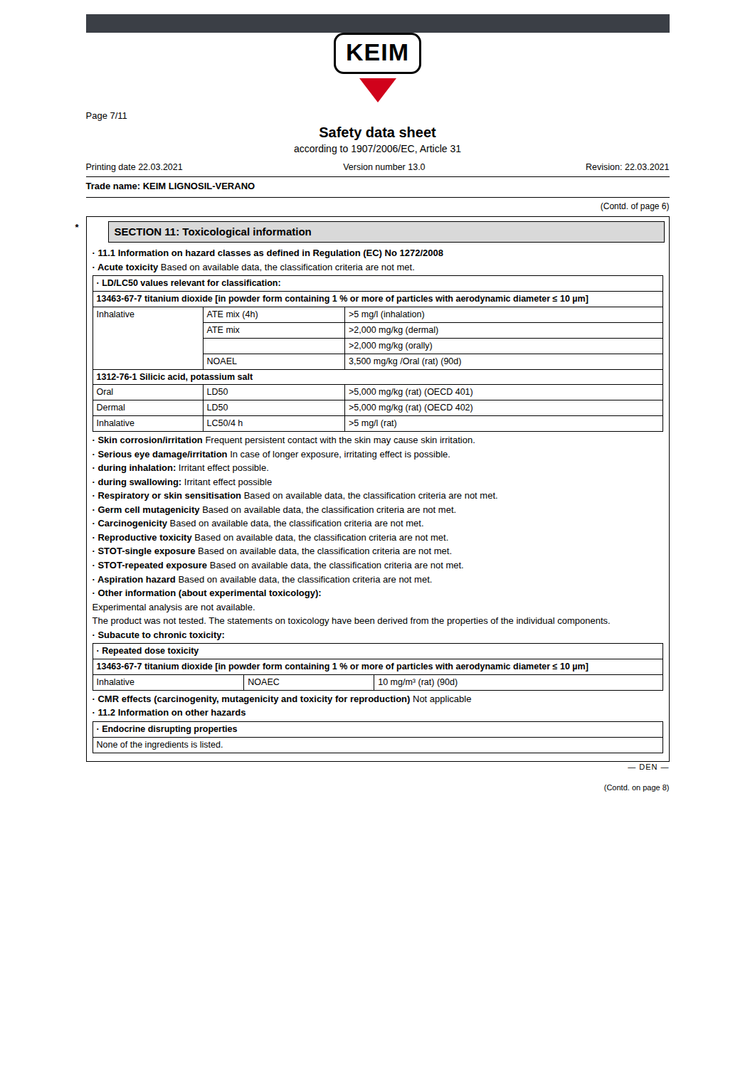KEIM
Page 7/11
Safety data sheet
according to 1907/2006/EC, Article 31
Printing date 22.03.2021 Version number 13.0 Revision: 22.03.2021
Trade name: KEIM LIGNOSIL-VERANO
(Contd. of page 6)
*
SECTION 11: Toxicological information
11.1 Information on hazard classes as defined in Regulation (EC) No 1272/2008
Acute toxicity Based on available data, the classification criteria are not met.
| · LD/LC50 values relevant for classification: |
| 13463-67-7 titanium dioxide [in powder form containing 1 % or more of particles with aerodynamic diameter ≤ 10 µm] |
| Inhalative | ATE mix (4h) | >5 mg/l (inhalation) |
| ATE mix | >2,000 mg/kg (dermal) |
| | >2,000 mg/kg (orally) |
| NOAEL | 3,500 mg/kg /Oral (rat) (90d) |
| 1312-76-1 Silicic acid, potassium salt |
| Oral | LD50 | >5,000 mg/kg (rat) (OECD 401) |
| Dermal | LD50 | >5,000 mg/kg (rat) (OECD 402) |
| Inhalative | LC50/4 h | >5 mg/l (rat) |
Skin corrosion/irritation Frequent persistent contact with the skin may cause skin irritation.
Serious eye damage/irritation In case of longer exposure, irritating effect is possible.
during inhalation: Irritant effect possible.
during swallowing: Irritant effect possible
Respiratory or skin sensitisation Based on available data, the classification criteria are not met.
Germ cell mutagenicity Based on available data, the classification criteria are not met.
Carcinogenicity Based on available data, the classification criteria are not met.
Reproductive toxicity Based on available data, the classification criteria are not met.
STOT-single exposure Based on available data, the classification criteria are not met.
STOT-repeated exposure Based on available data, the classification criteria are not met.
Aspiration hazard Based on available data, the classification criteria are not met.
Other information (about experimental toxicology):
Experimental analysis are not available.
The product was not tested. The statements on toxicology have been derived from the properties of the individual components.
Subacute to chronic toxicity:
| · Repeated dose toxicity |
| 13463-67-7 titanium dioxide [in powder form containing 1 % or more of particles with aerodynamic diameter ≤ 10 µm] |
| Inhalative | NOAEC | 10 mg/m³ (rat) (90d) |
CMR effects (carcinogenity, mutagenicity and toxicity for reproduction) Not applicable
11.2 Information on other hazards
| · Endocrine disrupting properties |
| None of the ingredients is listed. |
— DEN —
(Contd. on page 8)